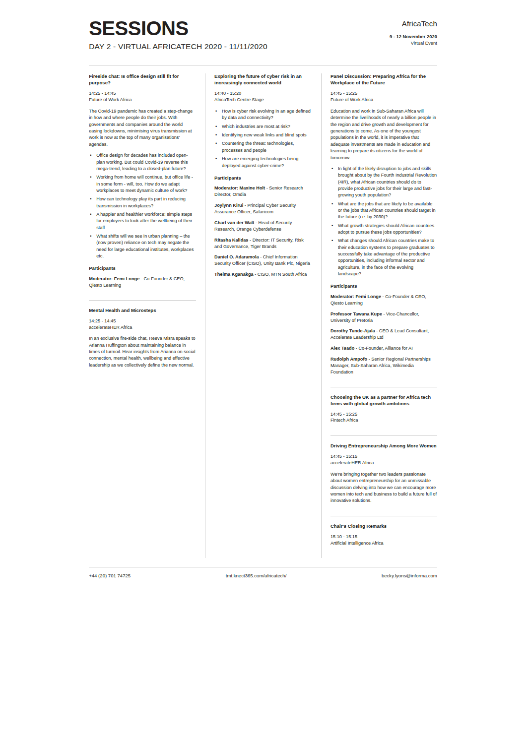Sessions
Day 2 - Virtual AfricaTech 2020 - 11/11/2020
AfricaTech
9 - 12 November 2020
Virtual Event
Fireside chat: Is office design still fit for purpose?
14:25 - 14:45 Future of Work Africa
The Covid-19 pandemic has created a step-change in how and where people do their jobs. With governments and companies around the world easing lockdowns, minimising virus transmission at work is now at the top of many organisations’ agendas.
Office design for decades has included open-plan working. But could Covid-19 reverse this mega-trend, leading to a closed-plan future?
Working from home will continue, but office life - in some form - will, too. How do we adapt workplaces to meet dynamic culture of work?
How can technology play its part in reducing transmission in workplaces?
A happier and healthier workforce: simple steps for employers to look after the wellbeing of their staff
What shifts will we see in urban planning – the (now proven) reliance on tech may negate the need for large educational institutes, workplaces etc.
Participants
Moderator: Femi Longe - Co-Founder & CEO, Qiesto Learning
Mental Health and Microsteps
14:25 - 14:45 accelerateHER Africa
In an exclusive fire-side chat, Reeva Misra speaks to Arianna Huffington about maintaining balance in times of turmoil. Hear insights from Arianna on social connection, mental health, wellbeing and effective leadership as we collectively define the new normal.
Exploring the future of cyber risk in an increasingly connected world
14:40 - 15:20 AfricaTech Centre Stage
How is cyber risk evolving in an age defined by data and connectivity?
Which industries are most at risk?
Identifying new weak links and blind spots
Countering the threat: technologies, processes and people
How are emerging technologies being deployed against cyber-crime?
Participants
Moderator: Maxine Holt - Senior Research Director, Omdia
Joylynn Kirui - Principal Cyber Security Assurance Officer, Safaricom
Charl van der Walt - Head of Security Research, Orange Cyberdefense
Ritasha Kalidas - Director: IT Security, Risk and Governance, Tiger Brands
Daniel O. Adaramola - Chief Information Security Officer (CISO), Unity Bank Plc, Nigeria
Thelma Kganakga - CISO, MTN South Africa
Panel Discussion: Preparing Africa for the Workplace of the Future
14:45 - 15:25 Future of Work Africa
Education and work in Sub-Saharan Africa will determine the livelihoods of nearly a billion people in the region and drive growth and development for generations to come. As one of the youngest populations in the world, it is imperative that adequate investments are made in education and learning to prepare its citizens for the world of tomorrow.
In light of the likely disruption to jobs and skills brought about by the Fourth Industrial Revolution (4IR), what African countries should do to provide productive jobs for their large and fast-growing youth population?
What are the jobs that are likely to be available or the jobs that African countries should target in the future (i.e. by 2030)?
What growth strategies should African countries adopt to pursue these jobs opportunities?
What changes should African countries make to their education systems to prepare graduates to successfully take advantage of the productive opportunities, including informal sector and agriculture, in the face of the evolving landscape?
Participants
Moderator: Femi Longe - Co-Founder & CEO, Qiesto Learning
Professor Tawana Kupe - Vice-Chancellor, University of Pretoria
Dorothy Tunde-Ajala - CEO & Lead Consultant, Accelerate Leadership Ltd
Alex Tsado - Co-Founder, Alliance for AI
Rudolph Ampofo - Senior Regional Partnerships Manager, Sub-Saharan Africa, Wikimedia Foundation
Choosing the UK as a partner for Africa tech firms with global growth ambitions
14:45 - 15:25 Fintech Africa
Driving Entrepreneurship Among More Women
14:45 - 15:15 accelerateHER Africa
We’re bringing together two leaders passionate about women entrepreneurship for an unmissable discussion delving into how we can encourage more women into tech and business to build a future full of innovative solutions.
Chair's Closing Remarks
15:10 - 15:15 Artificial Intelligence Africa
+44 (20) 701 74725
tmt.knect365.com/africatech/
becky.lyons@informa.com